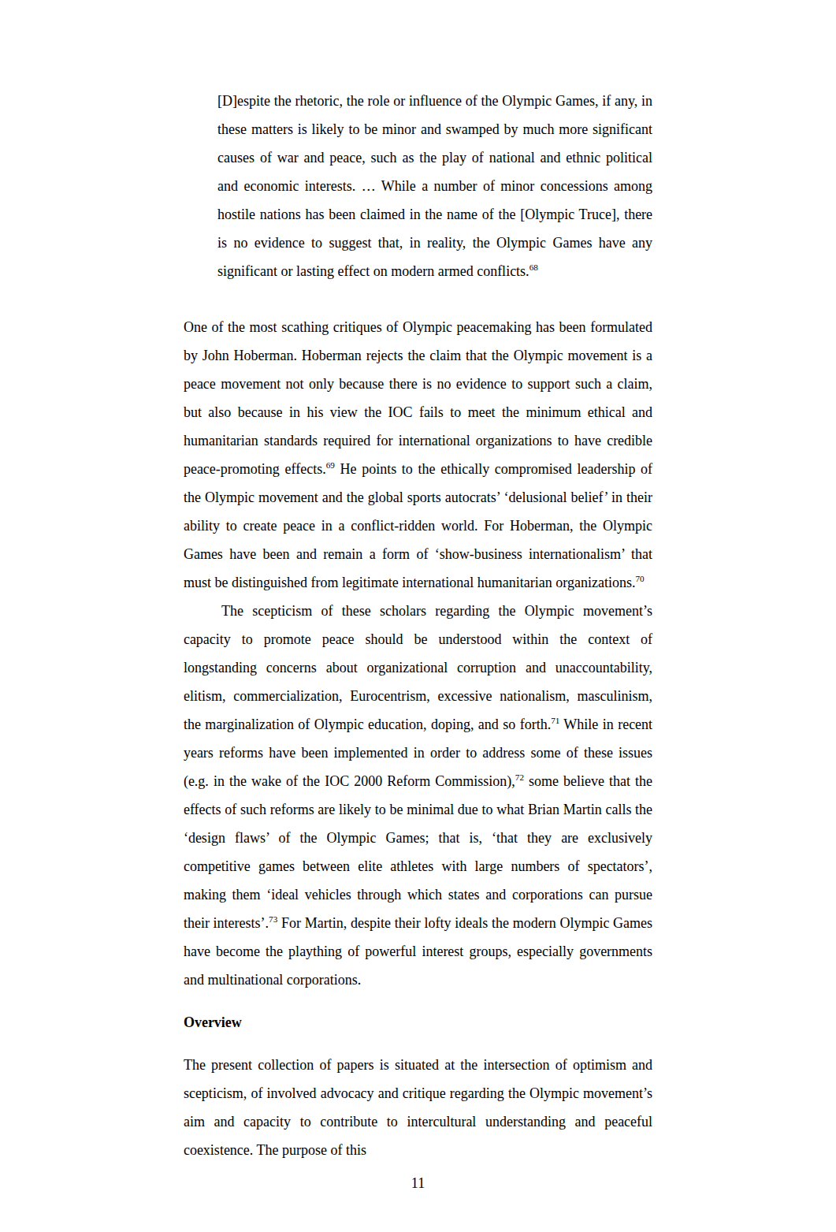[D]espite the rhetoric, the role or influence of the Olympic Games, if any, in these matters is likely to be minor and swamped by much more significant causes of war and peace, such as the play of national and ethnic political and economic interests. … While a number of minor concessions among hostile nations has been claimed in the name of the [Olympic Truce], there is no evidence to suggest that, in reality, the Olympic Games have any significant or lasting effect on modern armed conflicts.68
One of the most scathing critiques of Olympic peacemaking has been formulated by John Hoberman. Hoberman rejects the claim that the Olympic movement is a peace movement not only because there is no evidence to support such a claim, but also because in his view the IOC fails to meet the minimum ethical and humanitarian standards required for international organizations to have credible peace-promoting effects.69 He points to the ethically compromised leadership of the Olympic movement and the global sports autocrats’ ‘delusional belief’ in their ability to create peace in a conflict-ridden world. For Hoberman, the Olympic Games have been and remain a form of ‘show-business internationalism’ that must be distinguished from legitimate international humanitarian organizations.70
The scepticism of these scholars regarding the Olympic movement’s capacity to promote peace should be understood within the context of longstanding concerns about organizational corruption and unaccountability, elitism, commercialization, Eurocentrism, excessive nationalism, masculinism, the marginalization of Olympic education, doping, and so forth.71 While in recent years reforms have been implemented in order to address some of these issues (e.g. in the wake of the IOC 2000 Reform Commission),72 some believe that the effects of such reforms are likely to be minimal due to what Brian Martin calls the ‘design flaws’ of the Olympic Games; that is, ‘that they are exclusively competitive games between elite athletes with large numbers of spectators’, making them ‘ideal vehicles through which states and corporations can pursue their interests’.73 For Martin, despite their lofty ideals the modern Olympic Games have become the plaything of powerful interest groups, especially governments and multinational corporations.
Overview
The present collection of papers is situated at the intersection of optimism and scepticism, of involved advocacy and critique regarding the Olympic movement’s aim and capacity to contribute to intercultural understanding and peaceful coexistence. The purpose of this
11